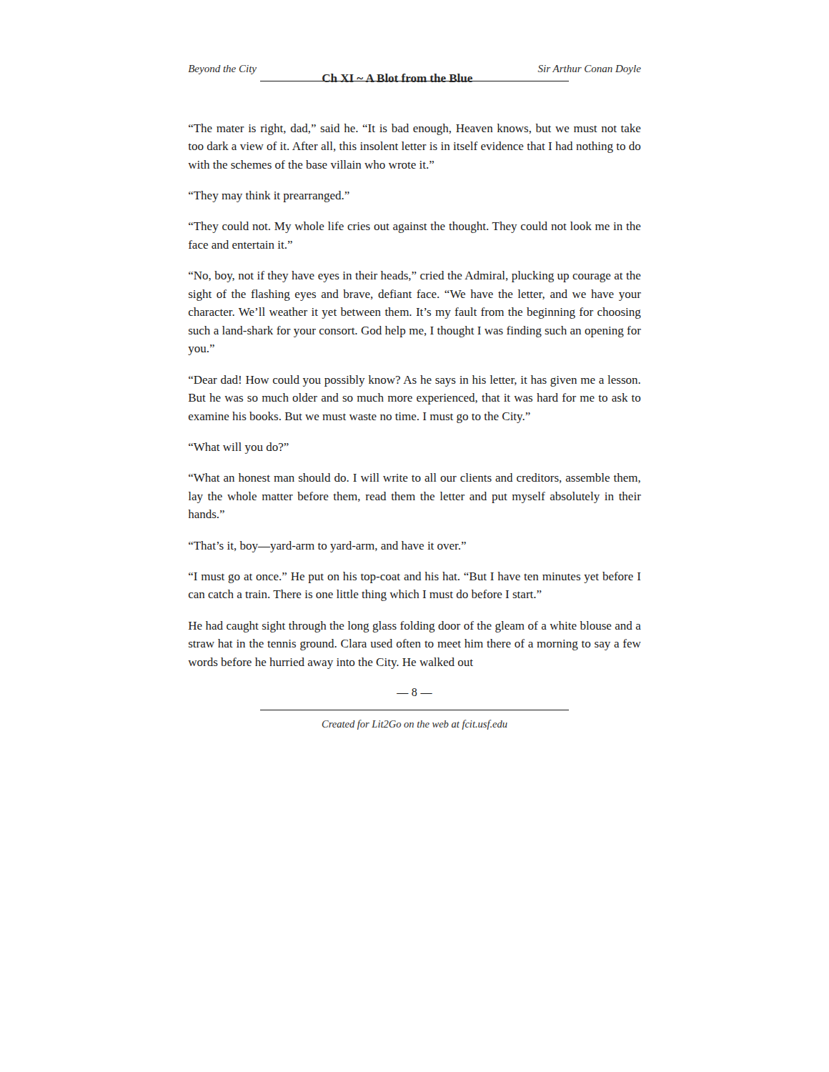Beyond the City
Ch XI ~ A Blot from the Blue
Sir Arthur Conan Doyle
“The mater is right, dad,” said he. “It is bad enough, Heaven knows, but we must not take too dark a view of it. After all, this insolent letter is in itself evidence that I had nothing to do with the schemes of the base villain who wrote it.”
“They may think it prearranged.”
“They could not. My whole life cries out against the thought. They could not look me in the face and entertain it.”
“No, boy, not if they have eyes in their heads,” cried the Admiral, plucking up courage at the sight of the flashing eyes and brave, defiant face. “We have the letter, and we have your character. We’ll weather it yet between them. It’s my fault from the beginning for choosing such a land-shark for your consort. God help me, I thought I was finding such an opening for you.”
“Dear dad! How could you possibly know? As he says in his letter, it has given me a lesson. But he was so much older and so much more experienced, that it was hard for me to ask to examine his books. But we must waste no time. I must go to the City.”
“What will you do?”
“What an honest man should do. I will write to all our clients and creditors, assemble them, lay the whole matter before them, read them the letter and put myself absolutely in their hands.”
“That’s it, boy—yard-arm to yard-arm, and have it over.”
“I must go at once.” He put on his top-coat and his hat. “But I have ten minutes yet before I can catch a train. There is one little thing which I must do before I start.”
He had caught sight through the long glass folding door of the gleam of a white blouse and a straw hat in the tennis ground. Clara used often to meet him there of a morning to say a few words before he hurried away into the City. He walked out
— 8 —
Created for Lit2Go on the web at fcit.usf.edu